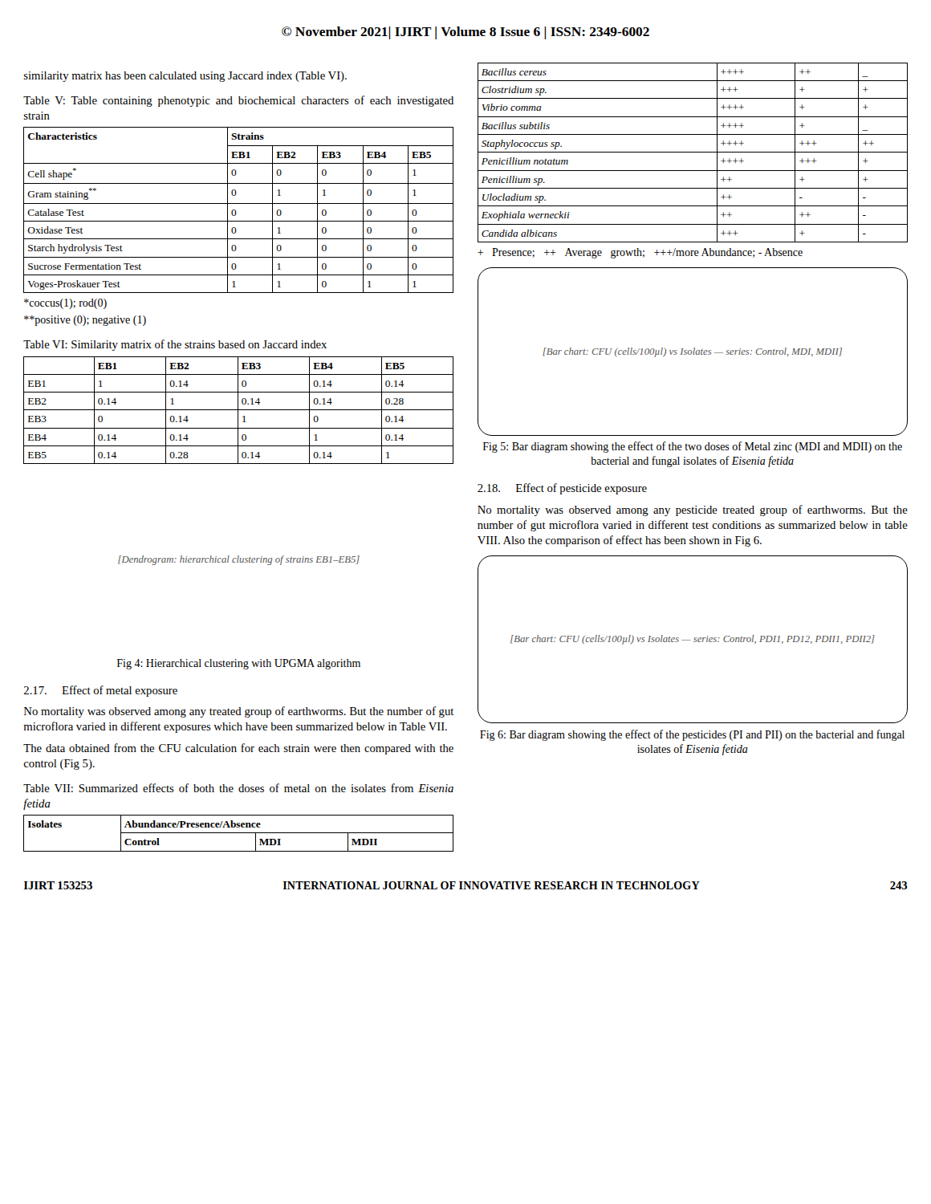© November 2021| IJIRT | Volume 8 Issue 6 | ISSN: 2349-6002
similarity matrix has been calculated using Jaccard index (Table VI).
Table V: Table containing phenotypic and biochemical characters of each investigated strain
| Characteristics | Strains |
| --- | --- |
| EB1 | EB2 | EB3 | EB4 | EB5 |
| Cell shape * | 0 | 0 | 0 | 0 | 1 |
| Gram staining ** | 0 | 1 | 1 | 0 | 1 |
| Catalase Test | 0 | 0 | 0 | 0 | 0 |
| Oxidase Test | 0 | 1 | 0 | 0 | 0 |
| Starch hydrolysis Test | 0 | 0 | 0 | 0 | 0 |
| Sucrose Fermentation Test | 0 | 1 | 0 | 0 | 0 |
| Voges-Proskauer Test | 1 | 1 | 0 | 1 | 1 |
*coccus(1); rod(0)
**positive (0); negative (1)
Table VI: Similarity matrix of the strains based on Jaccard index
| | EB1 | EB2 | EB3 | EB4 | EB5 |
| --- | --- | --- | --- | --- | --- |
| EB1 | 1 | 0.14 | 0 | 0.14 | 0.14 |
| EB2 | 0.14 | 1 | 0.14 | 0.14 | 0.28 |
| EB3 | 0 | 0.14 | 1 | 0 | 0.14 |
| EB4 | 0.14 | 0.14 | 0 | 1 | 0.14 |
| EB5 | 0.14 | 0.28 | 0.14 | 0.14 | 1 |
[Dendrogram: hierarchical clustering of strains EB1–EB5]
Fig 4: Hierarchical clustering with UPGMA algorithm
2.17. Effect of metal exposure
No mortality was observed among any treated group of earthworms. But the number of gut microflora varied in different exposures which have been summarized below in Table VII.
The data obtained from the CFU calculation for each strain were then compared with the control (Fig 5).
Table VII: Summarized effects of both the doses of metal on the isolates from Eisenia fetida
| Isolates | Abundance/Presence/Absence |
| --- | --- |
| Control | MDI | MDII |
| Bacillus cereus | ++++ | ++ | _ |
| Clostridium sp. | +++ | + | + |
| Vibrio comma | ++++ | + | + |
| Bacillus subtilis | ++++ | + | _ |
| Staphylococcus sp. | ++++ | +++ | ++ |
| Penicillium notatum | ++++ | +++ | + |
| Penicillium sp. | ++ | + | + |
| Ulocladium sp. | ++ | - | - |
| Exophiala werneckii | ++ | ++ | - |
| Candida albicans | +++ | + | - |
+ Presence; ++ Average growth; +++/more Abundance; - Absence
[Bar chart: CFU (cells/100µl) vs Isolates — series: Control, MDI, MDII]
Fig 5: Bar diagram showing the effect of the two doses of Metal zinc (MDI and MDII) on the bacterial and fungal isolates of Eisenia fetida
2.18. Effect of pesticide exposure
No mortality was observed among any pesticide treated group of earthworms. But the number of gut microflora varied in different test conditions as summarized below in table VIII. Also the comparison of effect has been shown in Fig 6.
[Bar chart: CFU (cells/100µl) vs Isolates — series: Control, PDI1, PD12, PDII1, PDII2]
Fig 6: Bar diagram showing the effect of the pesticides (PI and PII) on the bacterial and fungal isolates of Eisenia fetida
IJIRT 153253 INTERNATIONAL JOURNAL OF INNOVATIVE RESEARCH IN TECHNOLOGY 243